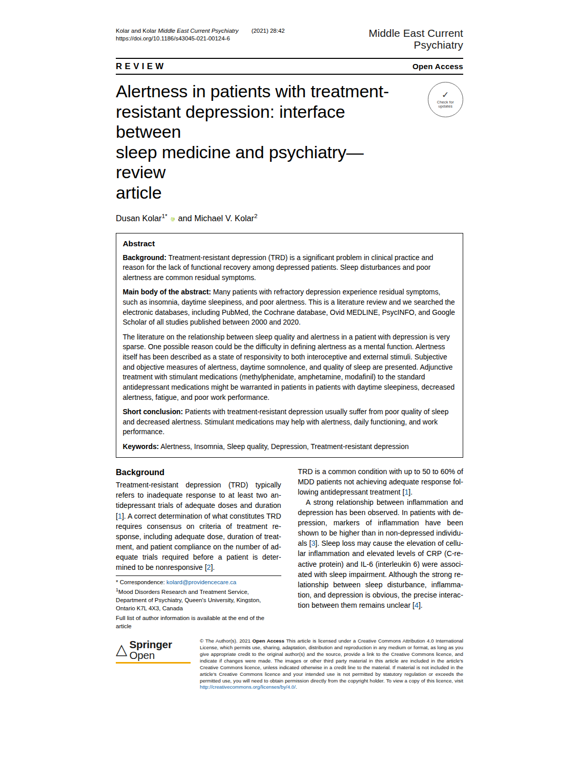Kolar and Kolar Middle East Current Psychiatry (2021) 28:42
https://doi.org/10.1186/s43045-021-00124-6
Middle East Current
Psychiatry
Review Open Access
✓ Check for
updates
Alertness in patients with treatment-
resistant depression: interface between
sleep medicine and psychiatry—review
article
Dusan Kolar1* iD and Michael V. Kolar2
Abstract
Background: Treatment-resistant depression (TRD) is a significant problem in clinical practice and reason for the lack of functional recovery among depressed patients. Sleep disturbances and poor alertness are common residual symptoms.
Main body of the abstract: Many patients with refractory depression experience residual symptoms, such as insomnia, daytime sleepiness, and poor alertness. This is a literature review and we searched the electronic databases, including PubMed, the Cochrane database, Ovid MEDLINE, PsycINFO, and Google Scholar of all studies published between 2000 and 2020.
The literature on the relationship between sleep quality and alertness in a patient with depression is very sparse. One possible reason could be the difficulty in defining alertness as a mental function. Alertness itself has been described as a state of responsivity to both interoceptive and external stimuli. Subjective and objective measures of alertness, daytime somnolence, and quality of sleep are presented. Adjunctive treatment with stimulant medications (methylphenidate, amphetamine, modafinil) to the standard antidepressant medications might be warranted in patients in patients with daytime sleepiness, decreased alertness, fatigue, and poor work performance.
Short conclusion: Patients with treatment-resistant depression usually suffer from poor quality of sleep and decreased alertness. Stimulant medications may help with alertness, daily functioning, and work performance.
Keywords: Alertness, Insomnia, Sleep quality, Depression, Treatment-resistant depression
Background
Treatment-resistant depression (TRD) typically refers to inadequate response to at least two antidepressant trials of adequate doses and duration [1]. A correct determination of what constitutes TRD requires consensus on criteria of treatment response, including adequate dose, duration of treatment, and patient compliance on the number of adequate trials required before a patient is determined to be nonresponsive [2].
* Correspondence: kolard@providencecare.ca
1Mood Disorders Research and Treatment Service, Department of Psychiatry, Queen's University, Kingston, Ontario K7L 4X3, Canada
Full list of author information is available at the end of the article
TRD is a common condition with up to 50 to 60% of MDD patients not achieving adequate response following antidepressant treatment [1].
A strong relationship between inflammation and depression has been observed. In patients with depression, markers of inflammation have been shown to be higher than in non-depressed individuals [3]. Sleep loss may cause the elevation of cellular inflammation and elevated levels of CRP (C-reactive protein) and IL-6 (interleukin 6) were associated with sleep impairment. Although the strong relationship between sleep disturbance, inflammation, and depression is obvious, the precise interaction between them remains unclear [4].
△ Springer Open
© The Author(s). 2021 Open Access This article is licensed under a Creative Commons Attribution 4.0 International License, which permits use, sharing, adaptation, distribution and reproduction in any medium or format, as long as you give appropriate credit to the original author(s) and the source, provide a link to the Creative Commons licence, and indicate if changes were made. The images or other third party material in this article are included in the article's Creative Commons licence, unless indicated otherwise in a credit line to the material. If material is not included in the article's Creative Commons licence and your intended use is not permitted by statutory regulation or exceeds the permitted use, you will need to obtain permission directly from the copyright holder. To view a copy of this licence, visit http://creativecommons.org/licenses/by/4.0/.